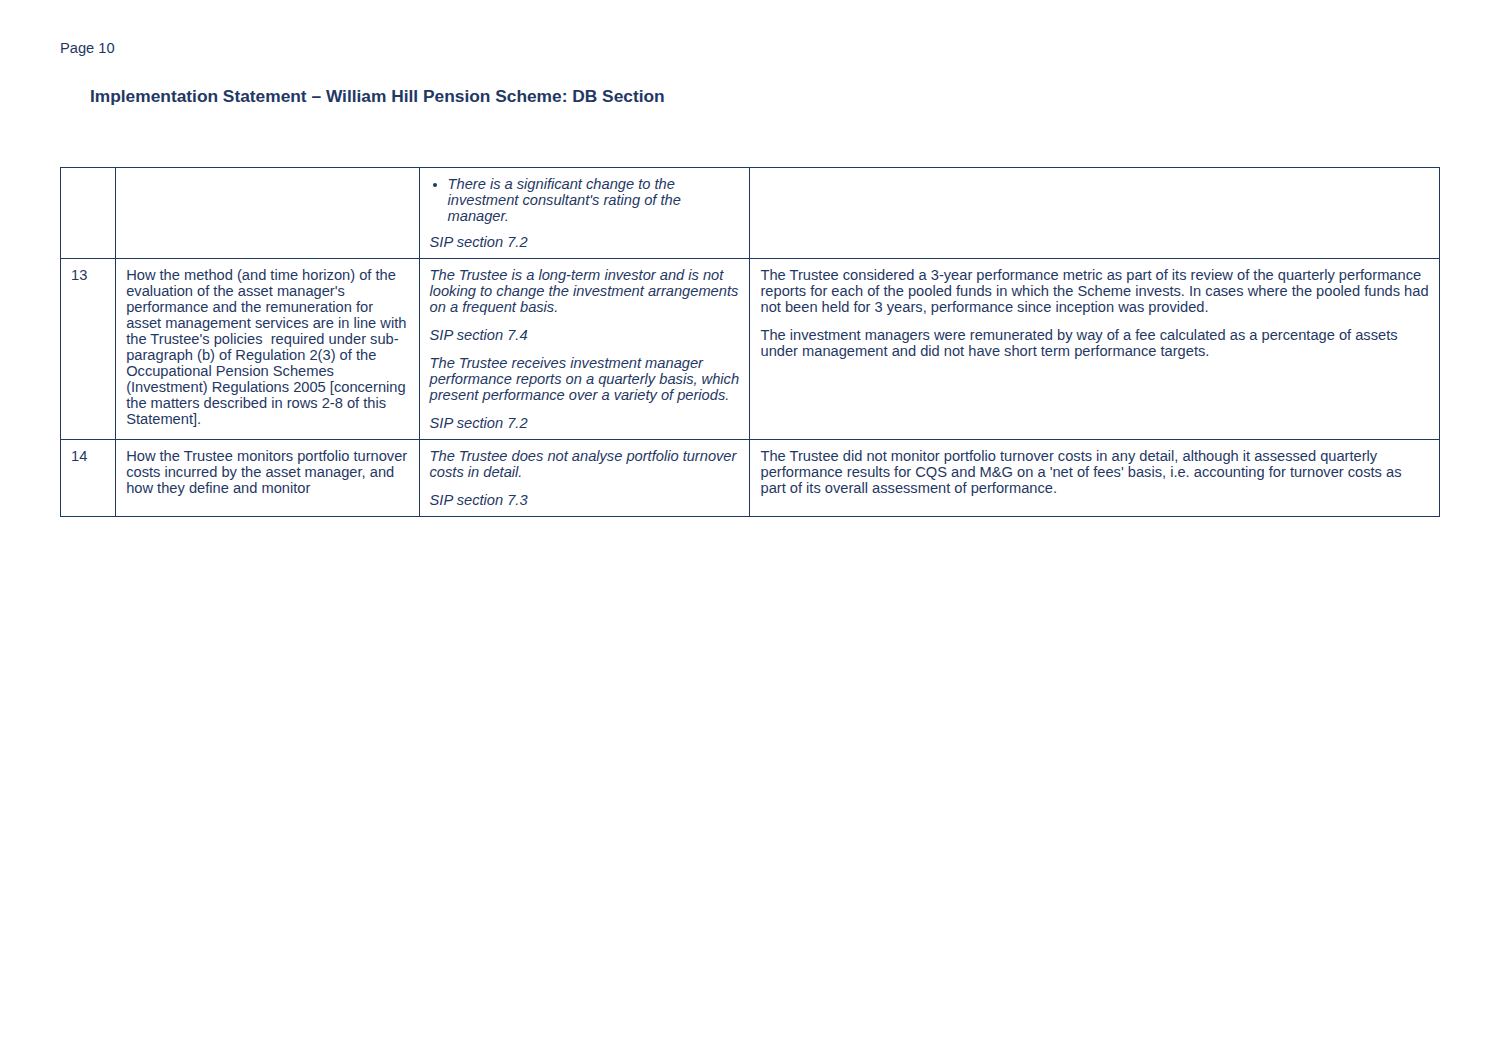Page 10
Implementation Statement – William Hill Pension Scheme: DB Section
| | | There is a significant change to the investment consultant's rating of the manager. SIP section 7.2 | |
| 13 | How the method (and time horizon) of the evaluation of the asset manager's performance and the remuneration for asset management services are in line with the Trustee's policies required under sub-paragraph (b) of Regulation 2(3) of the Occupational Pension Schemes (Investment) Regulations 2005 [concerning the matters described in rows 2-8 of this Statement]. | The Trustee is a long-term investor and is not looking to change the investment arrangements on a frequent basis. SIP section 7.4 The Trustee receives investment manager performance reports on a quarterly basis, which present performance over a variety of periods. SIP section 7.2 | The Trustee considered a 3-year performance metric as part of its review of the quarterly performance reports for each of the pooled funds in which the Scheme invests. In cases where the pooled funds had not been held for 3 years, performance since inception was provided. The investment managers were remunerated by way of a fee calculated as a percentage of assets under management and did not have short term performance targets. |
| 14 | How the Trustee monitors portfolio turnover costs incurred by the asset manager, and how they define and monitor | The Trustee does not analyse portfolio turnover costs in detail. SIP section 7.3 | The Trustee did not monitor portfolio turnover costs in any detail, although it assessed quarterly performance results for CQS and M&G on a 'net of fees' basis, i.e. accounting for turnover costs as part of its overall assessment of performance. |